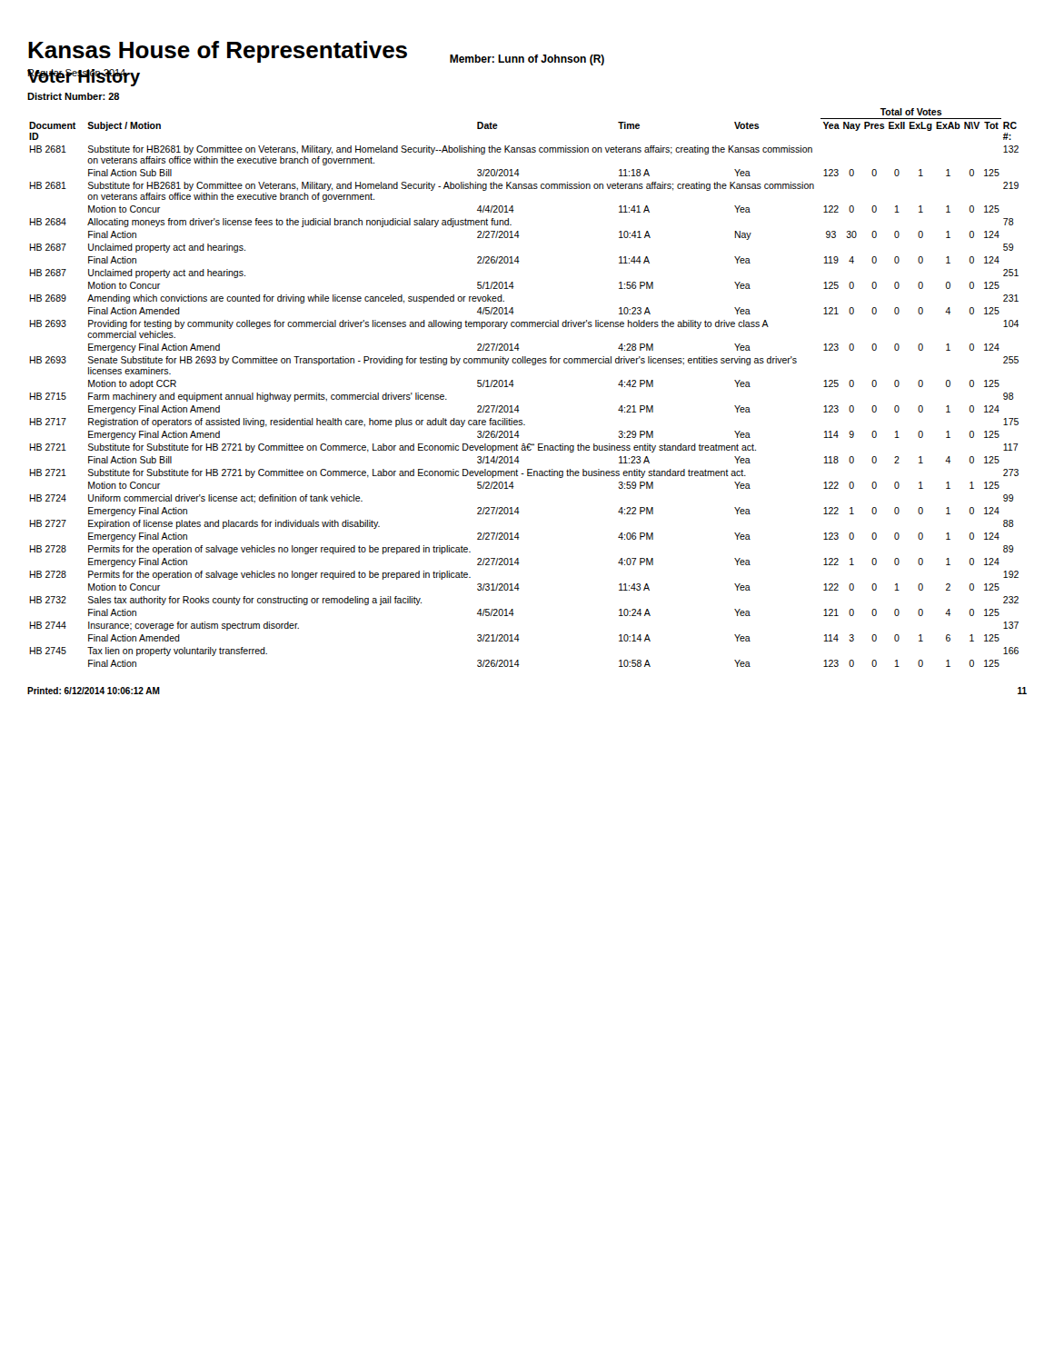Kansas House of Representatives
Voter History
Member: Lunn of Johnson (R)
Regular Session 2014
District Number: 28
| | Total of Votes | |
| --- | --- | --- |
| Document ID | Subject / Motion | Date | Time | Votes | Yea | Nay | Pres | ExII | ExLg | ExAb | N\V | Tot | RC #: |
| HB 2681 | Substitute for HB2681 by Committee on Veterans, Military, and Homeland Security--Abolishing the Kansas commission on veterans affairs; creating the Kansas commission on veterans affairs office within the executive branch of government. | | 132 |
| | Final Action Sub Bill | 3/20/2014 | 11:18 A | Yea | 123 | 0 | 0 | 0 | 1 | 1 | 0 | 125 | |
| HB 2681 | Substitute for HB2681 by Committee on Veterans, Military, and Homeland Security - Abolishing the Kansas commission on veterans affairs; creating the Kansas commission on veterans affairs office within the executive branch of government. | | 219 |
| | Motion to Concur | 4/4/2014 | 11:41 A | Yea | 122 | 0 | 0 | 1 | 1 | 1 | 0 | 125 | |
| HB 2684 | Allocating moneys from driver's license fees to the judicial branch nonjudicial salary adjustment fund. | | 78 |
| | Final Action | 2/27/2014 | 10:41 A | Nay | 93 | 30 | 0 | 0 | 0 | 1 | 0 | 124 | |
| HB 2687 | Unclaimed property act and hearings. | | 59 |
| | Final Action | 2/26/2014 | 11:44 A | Yea | 119 | 4 | 0 | 0 | 0 | 1 | 0 | 124 | |
| HB 2687 | Unclaimed property act and hearings. | | 251 |
| | Motion to Concur | 5/1/2014 | 1:56 PM | Yea | 125 | 0 | 0 | 0 | 0 | 0 | 0 | 125 | |
| HB 2689 | Amending which convictions are counted for driving while license canceled, suspended or revoked. | | 231 |
| | Final Action Amended | 4/5/2014 | 10:23 A | Yea | 121 | 0 | 0 | 0 | 0 | 4 | 0 | 125 | |
| HB 2693 | Providing for testing by community colleges for commercial driver's licenses and allowing temporary commercial driver's license holders the ability to drive class A commercial vehicles. | | 104 |
| | Emergency Final Action Amend | 2/27/2014 | 4:28 PM | Yea | 123 | 0 | 0 | 0 | 0 | 1 | 0 | 124 | |
| HB 2693 | Senate Substitute for HB 2693 by Committee on Transportation - Providing for testing by community colleges for commercial driver's licenses; entities serving as driver's licenses examiners. | | 255 |
| | Motion to adopt CCR | 5/1/2014 | 4:42 PM | Yea | 125 | 0 | 0 | 0 | 0 | 0 | 0 | 125 | |
| HB 2715 | Farm machinery and equipment annual highway permits, commercial drivers' license. | | 98 |
| | Emergency Final Action Amend | 2/27/2014 | 4:21 PM | Yea | 123 | 0 | 0 | 0 | 0 | 1 | 0 | 124 | |
| HB 2717 | Registration of operators of assisted living, residential health care, home plus or adult day care facilities. | | 175 |
| | Emergency Final Action Amend | 3/26/2014 | 3:29 PM | Yea | 114 | 9 | 0 | 1 | 0 | 1 | 0 | 125 | |
| HB 2721 | Substitute for Substitute for HB 2721 by Committee on Commerce, Labor and Economic Development â€“ Enacting the business entity standard treatment act. | | 117 |
| | Final Action Sub Bill | 3/14/2014 | 11:23 A | Yea | 118 | 0 | 0 | 2 | 1 | 4 | 0 | 125 | |
| HB 2721 | Substitute for Substitute for HB 2721 by Committee on Commerce, Labor and Economic Development - Enacting the business entity standard treatment act. | | 273 |
| | Motion to Concur | 5/2/2014 | 3:59 PM | Yea | 122 | 0 | 0 | 0 | 1 | 1 | 1 | 125 | |
| HB 2724 | Uniform commercial driver's license act; definition of tank vehicle. | | 99 |
| | Emergency Final Action | 2/27/2014 | 4:22 PM | Yea | 122 | 1 | 0 | 0 | 0 | 1 | 0 | 124 | |
| HB 2727 | Expiration of license plates and placards for individuals with disability. | | 88 |
| | Emergency Final Action | 2/27/2014 | 4:06 PM | Yea | 123 | 0 | 0 | 0 | 0 | 1 | 0 | 124 | |
| HB 2728 | Permits for the operation of salvage vehicles no longer required to be prepared in triplicate. | | 89 |
| | Emergency Final Action | 2/27/2014 | 4:07 PM | Yea | 122 | 1 | 0 | 0 | 0 | 1 | 0 | 124 | |
| HB 2728 | Permits for the operation of salvage vehicles no longer required to be prepared in triplicate. | | 192 |
| | Motion to Concur | 3/31/2014 | 11:43 A | Yea | 122 | 0 | 0 | 1 | 0 | 2 | 0 | 125 | |
| HB 2732 | Sales tax authority for Rooks county for constructing or remodeling a jail facility. | | 232 |
| | Final Action | 4/5/2014 | 10:24 A | Yea | 121 | 0 | 0 | 0 | 0 | 4 | 0 | 125 | |
| HB 2744 | Insurance; coverage for autism spectrum disorder. | | 137 |
| | Final Action Amended | 3/21/2014 | 10:14 A | Yea | 114 | 3 | 0 | 0 | 1 | 6 | 1 | 125 | |
| HB 2745 | Tax lien on property voluntarily transferred. | | 166 |
| | Final Action | 3/26/2014 | 10:58 A | Yea | 123 | 0 | 0 | 1 | 0 | 1 | 0 | 125 | |
Printed: 6/12/2014 10:06:12 AM 11